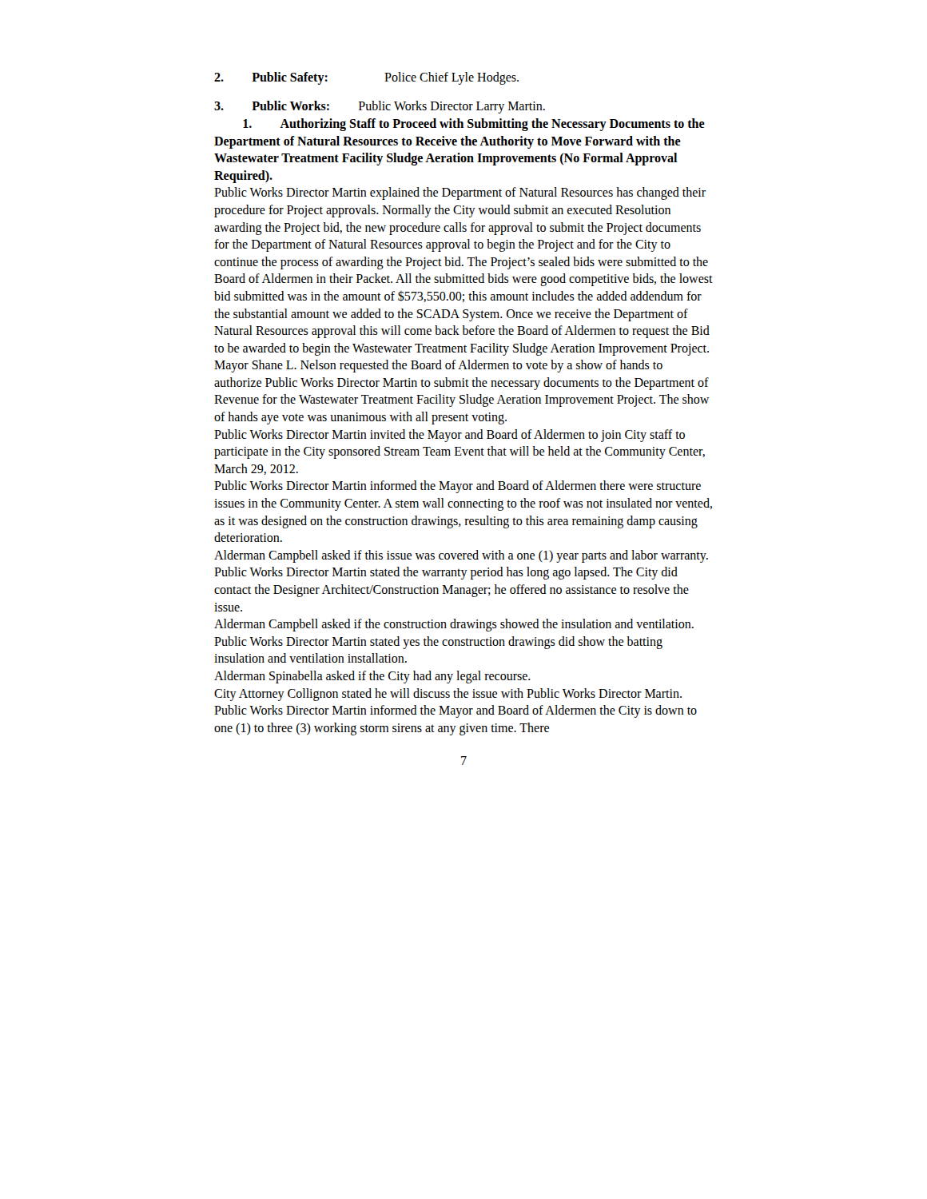2. Public Safety: Police Chief Lyle Hodges.
3. Public Works: Public Works Director Larry Martin.
1. Authorizing Staff to Proceed with Submitting the Necessary Documents to the Department of Natural Resources to Receive the Authority to Move Forward with the Wastewater Treatment Facility Sludge Aeration Improvements (No Formal Approval Required).
Public Works Director Martin explained the Department of Natural Resources has changed their procedure for Project approvals. Normally the City would submit an executed Resolution awarding the Project bid, the new procedure calls for approval to submit the Project documents for the Department of Natural Resources approval to begin the Project and for the City to continue the process of awarding the Project bid. The Project’s sealed bids were submitted to the Board of Aldermen in their Packet. All the submitted bids were good competitive bids, the lowest bid submitted was in the amount of $573,550.00; this amount includes the added addendum for the substantial amount we added to the SCADA System. Once we receive the Department of Natural Resources approval this will come back before the Board of Aldermen to request the Bid to be awarded to begin the Wastewater Treatment Facility Sludge Aeration Improvement Project.
Mayor Shane L. Nelson requested the Board of Aldermen to vote by a show of hands to authorize Public Works Director Martin to submit the necessary documents to the Department of Revenue for the Wastewater Treatment Facility Sludge Aeration Improvement Project. The show of hands aye vote was unanimous with all present voting.
Public Works Director Martin invited the Mayor and Board of Aldermen to join City staff to participate in the City sponsored Stream Team Event that will be held at the Community Center, March 29, 2012.
Public Works Director Martin informed the Mayor and Board of Aldermen there were structure issues in the Community Center. A stem wall connecting to the roof was not insulated nor vented, as it was designed on the construction drawings, resulting to this area remaining damp causing deterioration.
Alderman Campbell asked if this issue was covered with a one (1) year parts and labor warranty.
Public Works Director Martin stated the warranty period has long ago lapsed. The City did contact the Designer Architect/Construction Manager; he offered no assistance to resolve the issue.
Alderman Campbell asked if the construction drawings showed the insulation and ventilation.
Public Works Director Martin stated yes the construction drawings did show the batting insulation and ventilation installation.
Alderman Spinabella asked if the City had any legal recourse.
City Attorney Collignon stated he will discuss the issue with Public Works Director Martin.
Public Works Director Martin informed the Mayor and Board of Aldermen the City is down to one (1) to three (3) working storm sirens at any given time. There
7